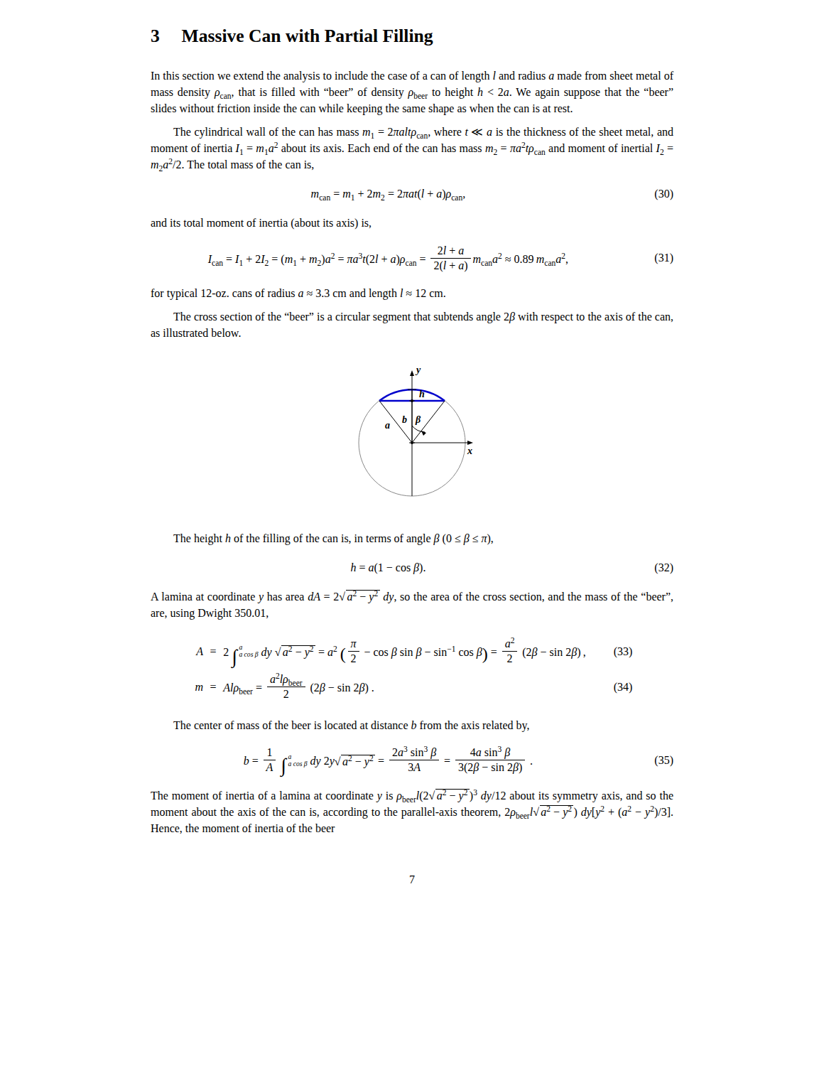3 Massive Can with Partial Filling
In this section we extend the analysis to include the case of a can of length l and radius a made from sheet metal of mass density ρcan, that is filled with “beer” of density ρbeer to height h < 2a. We again suppose that the “beer” slides without friction inside the can while keeping the same shape as when the can is at rest.
The cylindrical wall of the can has mass m1 = 2πaltρcan, where t ≪ a is the thickness of the sheet metal, and moment of inertia I1 = m1a2 about its axis. Each end of the can has mass m2 = πa2tρcan and moment of inertial I2 = m2a2/2. The total mass of the can is,
mcan = m1 + 2m2 = 2πat(l + a)ρcan,
(30)
and its total moment of inertia (about its axis) is,
Ican = I1 + 2I2 = (m1 + m2)a2 = πa3t(2l + a)ρcan = 2l + a 2(l + a) mcana2 ≈ 0.89 mcana2,
(31)
for typical 12-oz. cans of radius a ≈ 3.3 cm and length l ≈ 12 cm.
The cross section of the “beer” is a circular segment that subtends angle 2β with respect to the axis of the can, as illustrated below.
y x h b β a
The height h of the filling of the can is, in terms of angle β (0 ≤ β ≤ π),
h = a(1 − cos β).
(32)
A lamina at coordinate y has area dA = 2√a2 − y2 dy, so the area of the cross section, and the mass of the “beer”, are, using Dwight 350.01,
| A | = | 2 ∫ a a cos β dy √ a 2 − y 2 = a 2 ( π 2 − cos β sin β − sin −1 cos β ) = a 2 2 (2 β − sin 2 β ) , | (33) |
| m | = | Alρ beer = a 2 lρ beer 2 (2 β − sin 2 β ) . | (34) |
The center of mass of the beer is located at distance b from the axis related by,
b = 1 A ∫aa cos β dy 2y√a2 − y2 = 2a3 sin3 β 3A = 4a sin3 β 3(2β − sin 2β) .
(35)
The moment of inertia of a lamina at coordinate y is ρbeerl(2√a2 − y2)3 dy/12 about its symmetry axis, and so the moment about the axis of the can is, according to the parallel-axis theorem, 2ρbeerl√a2 − y2) dy[y2 + (a2 − y2)/3]. Hence, the moment of inertia of the beer
7